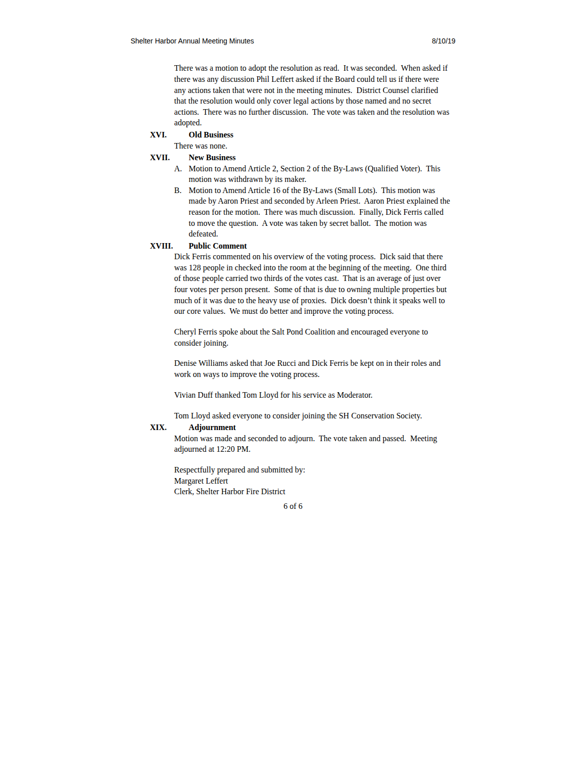Shelter Harbor Annual Meeting Minutes 8/10/19
There was a motion to adopt the resolution as read. It was seconded. When asked if there was any discussion Phil Leffert asked if the Board could tell us if there were any actions taken that were not in the meeting minutes. District Counsel clarified that the resolution would only cover legal actions by those named and no secret actions. There was no further discussion. The vote was taken and the resolution was adopted.
XVI. Old Business
There was none.
XVII. New Business
A. Motion to Amend Article 2, Section 2 of the By-Laws (Qualified Voter). This motion was withdrawn by its maker.
B. Motion to Amend Article 16 of the By-Laws (Small Lots). This motion was made by Aaron Priest and seconded by Arleen Priest. Aaron Priest explained the reason for the motion. There was much discussion. Finally, Dick Ferris called to move the question. A vote was taken by secret ballot. The motion was defeated.
XVIII. Public Comment
Dick Ferris commented on his overview of the voting process. Dick said that there was 128 people in checked into the room at the beginning of the meeting. One third of those people carried two thirds of the votes cast. That is an average of just over four votes per person present. Some of that is due to owning multiple properties but much of it was due to the heavy use of proxies. Dick doesn’t think it speaks well to our core values. We must do better and improve the voting process.
Cheryl Ferris spoke about the Salt Pond Coalition and encouraged everyone to consider joining.
Denise Williams asked that Joe Rucci and Dick Ferris be kept on in their roles and work on ways to improve the voting process.
Vivian Duff thanked Tom Lloyd for his service as Moderator.
Tom Lloyd asked everyone to consider joining the SH Conservation Society.
XIX. Adjournment
Motion was made and seconded to adjourn. The vote taken and passed. Meeting adjourned at 12:20 PM.
Respectfully prepared and submitted by:
Margaret Leffert
Clerk, Shelter Harbor Fire District
6 of 6